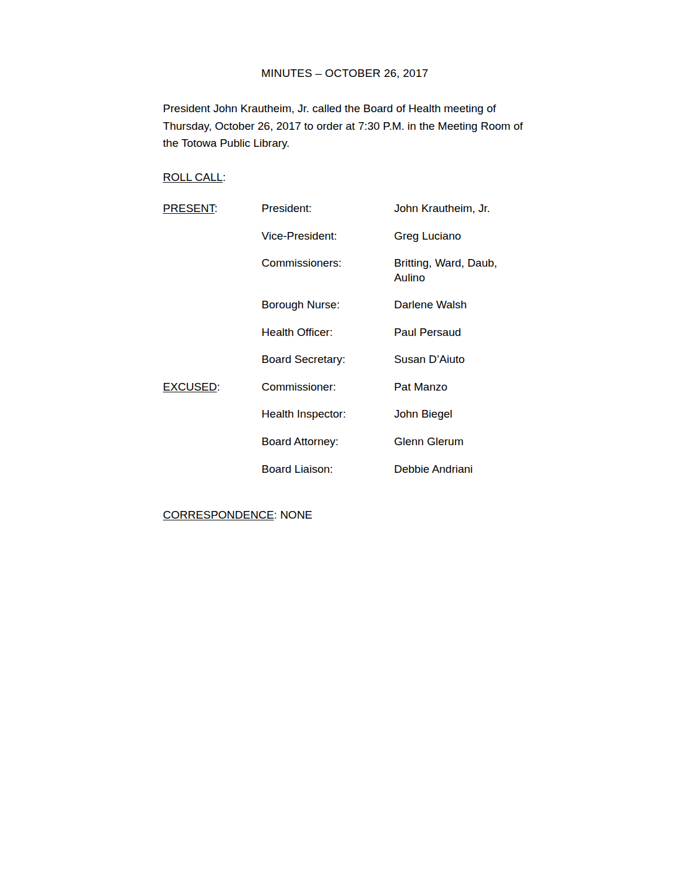MINUTES – OCTOBER 26, 2017
President John Krautheim, Jr. called the Board of Health meeting of Thursday, October 26, 2017 to order at 7:30 P.M. in the Meeting Room of the Totowa Public Library.
ROLL CALL:
| PRESENT : | President: | John Krautheim, Jr. |
| | Vice-President: | Greg Luciano |
| | Commissioners: | Britting, Ward, Daub, Aulino |
| | Borough Nurse: | Darlene Walsh |
| | Health Officer: | Paul Persaud |
| | Board Secretary: | Susan D’Aiuto |
| EXCUSED : | Commissioner: | Pat Manzo |
| | Health Inspector: | John Biegel |
| | Board Attorney: | Glenn Glerum |
| | Board Liaison: | Debbie Andriani |
CORRESPONDENCE: NONE